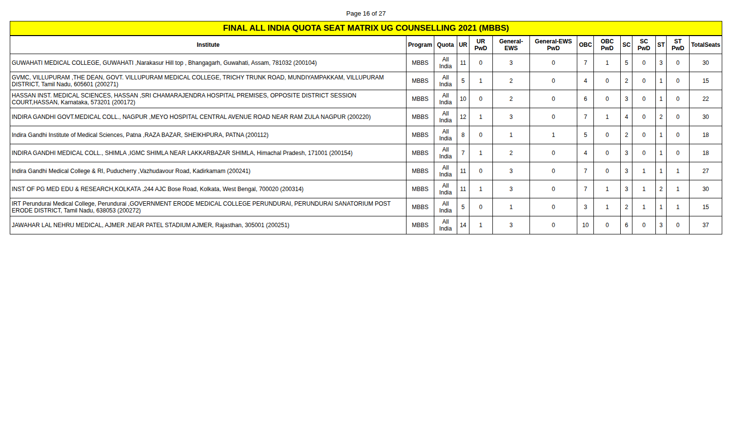Page 16 of 27
FINAL ALL INDIA QUOTA SEAT MATRIX UG COUNSELLING 2021 (MBBS)
| Institute | Program | Quota | UR | UR PwD | General-EWS | General-EWS PwD | OBC | OBC PwD | SC | SC PwD | ST | ST PwD | TotalSeats |
| --- | --- | --- | --- | --- | --- | --- | --- | --- | --- | --- | --- | --- | --- |
| GUWAHATI MEDICAL COLLEGE, GUWAHATI ,Narakasur Hill top , Bhangagarh, Guwahati, Assam, 781032 (200104) | MBBS | All India | 11 | 0 | 3 | 0 | 7 | 1 | 5 | 0 | 3 | 0 | 30 |
| GVMC, VILLUPURAM ,THE DEAN, GOVT. VILLUPURAM MEDICAL COLLEGE, TRICHY TRUNK ROAD, MUNDIYAMPAKKAM, VILLUPURAM DISTRICT, Tamil Nadu, 605601 (200271) | MBBS | All India | 5 | 1 | 2 | 0 | 4 | 0 | 2 | 0 | 1 | 0 | 15 |
| HASSAN INST. MEDICAL SCIENCES, HASSAN ,SRI CHAMARAJENDRA HOSPITAL PREMISES, OPPOSITE DISTRICT SESSION COURT,HASSAN, Karnataka, 573201 (200172) | MBBS | All India | 10 | 0 | 2 | 0 | 6 | 0 | 3 | 0 | 1 | 0 | 22 |
| INDIRA GANDHI GOVT.MEDICAL COLL., NAGPUR ,MEYO HOSPITAL CENTRAL AVENUE ROAD NEAR RAM ZULA NAGPUR (200220) | MBBS | All India | 12 | 1 | 3 | 0 | 7 | 1 | 4 | 0 | 2 | 0 | 30 |
| Indira Gandhi Institute of Medical Sciences, Patna ,RAZA BAZAR, SHEIKHPURA, PATNA (200112) | MBBS | All India | 8 | 0 | 1 | 1 | 5 | 0 | 2 | 0 | 1 | 0 | 18 |
| INDIRA GANDHI MEDICAL COLL., SHIMLA ,IGMC SHIMLA NEAR LAKKARBAZAR SHIMLA, Himachal Pradesh, 171001 (200154) | MBBS | All India | 7 | 1 | 2 | 0 | 4 | 0 | 3 | 0 | 1 | 0 | 18 |
| Indira Gandhi Medical College & RI, Puducherry ,Vazhudavour Road, Kadirkamam (200241) | MBBS | All India | 11 | 0 | 3 | 0 | 7 | 0 | 3 | 1 | 1 | 1 | 27 |
| INST OF PG MED EDU & RESEARCH,KOLKATA ,244 AJC Bose Road, Kolkata, West Bengal, 700020 (200314) | MBBS | All India | 11 | 1 | 3 | 0 | 7 | 1 | 3 | 1 | 2 | 1 | 30 |
| IRT Perundurai Medical College, Perundurai ,GOVERNMENT ERODE MEDICAL COLLEGE PERUNDURAI, PERUNDURAI SANATORIUM POST ERODE DISTRICT, Tamil Nadu, 638053 (200272) | MBBS | All India | 5 | 0 | 1 | 0 | 3 | 1 | 2 | 1 | 1 | 1 | 15 |
| JAWAHAR LAL NEHRU MEDICAL, AJMER ,NEAR PATEL STADIUM AJMER, Rajasthan, 305001 (200251) | MBBS | All India | 14 | 1 | 3 | 0 | 10 | 0 | 6 | 0 | 3 | 0 | 37 |